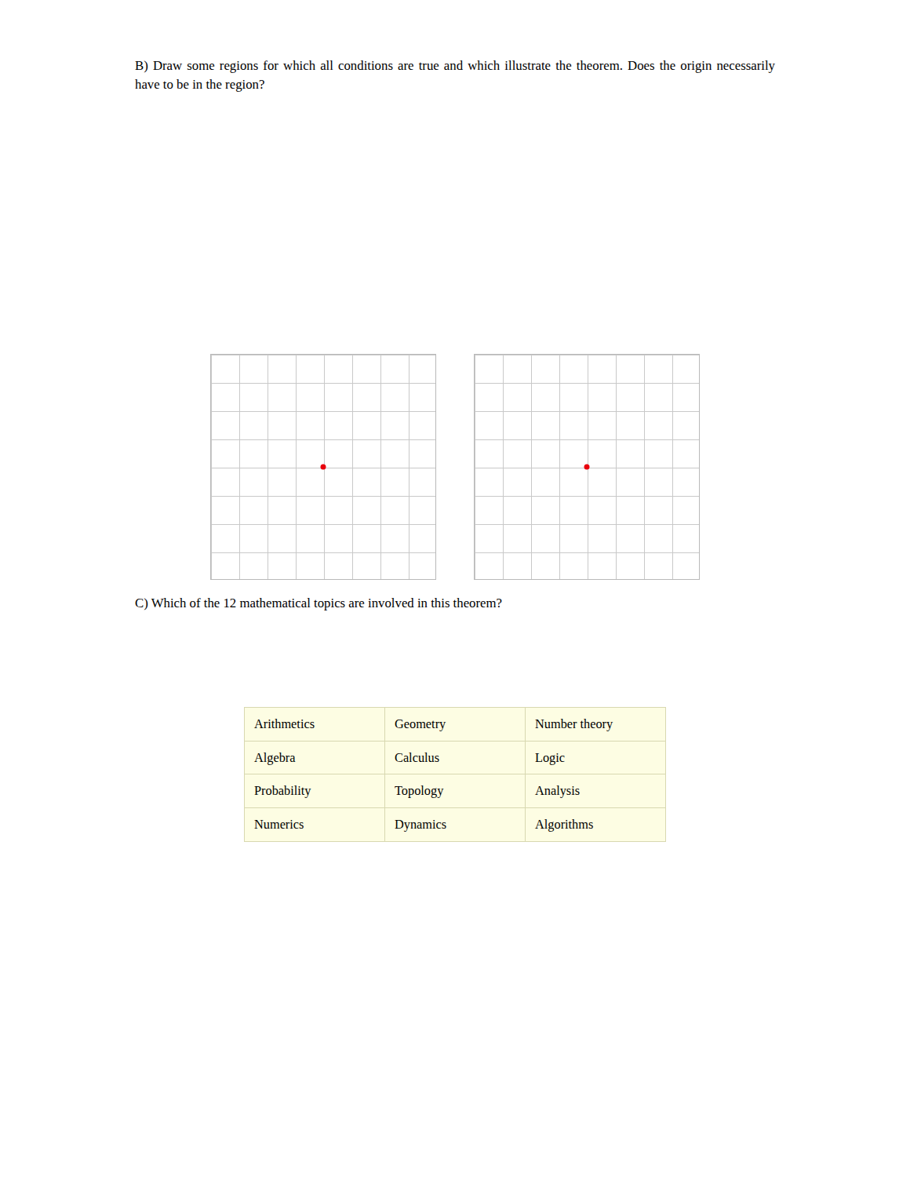B) Draw some regions for which all conditions are true and which illustrate the theorem. Does the origin necessarily have to be in the region?
C) Which of the 12 mathematical topics are involved in this theorem?
| Arithmetics | Geometry | Number theory |
| Algebra | Calculus | Logic |
| Probability | Topology | Analysis |
| Numerics | Dynamics | Algorithms |